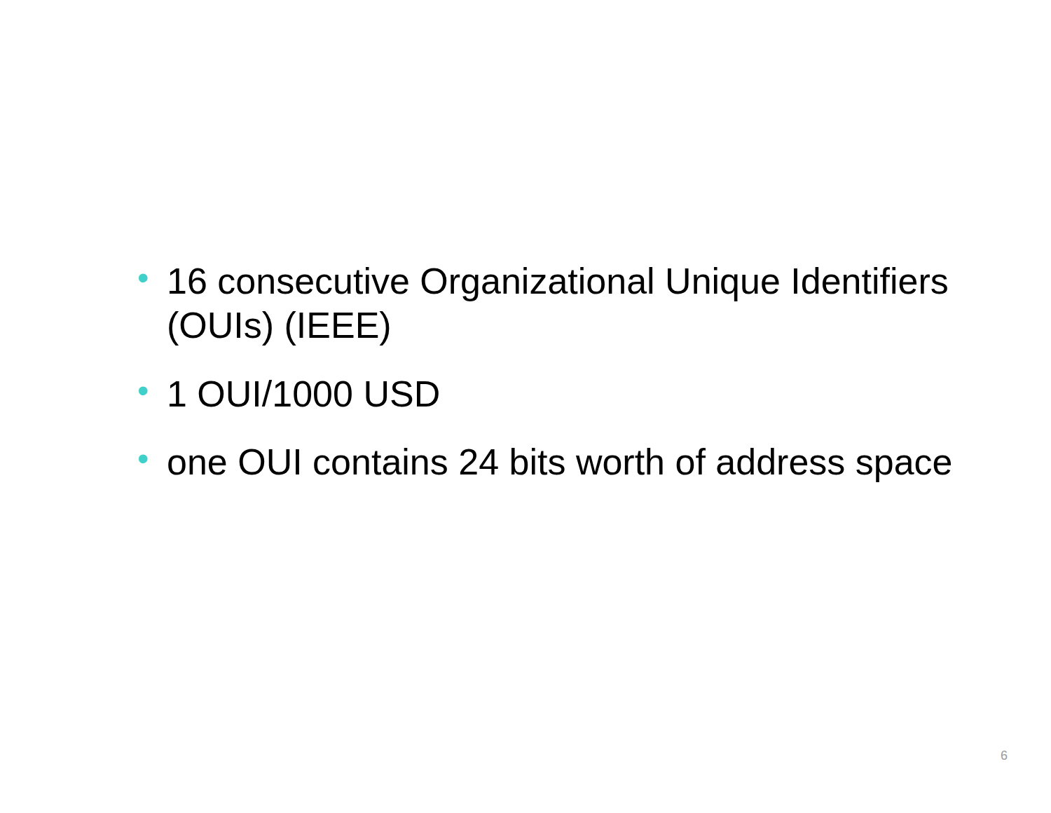16 consecutive Organizational Unique Identifiers (OUIs) (IEEE)
1 OUI/1000 USD
one OUI contains 24 bits worth of address space
6